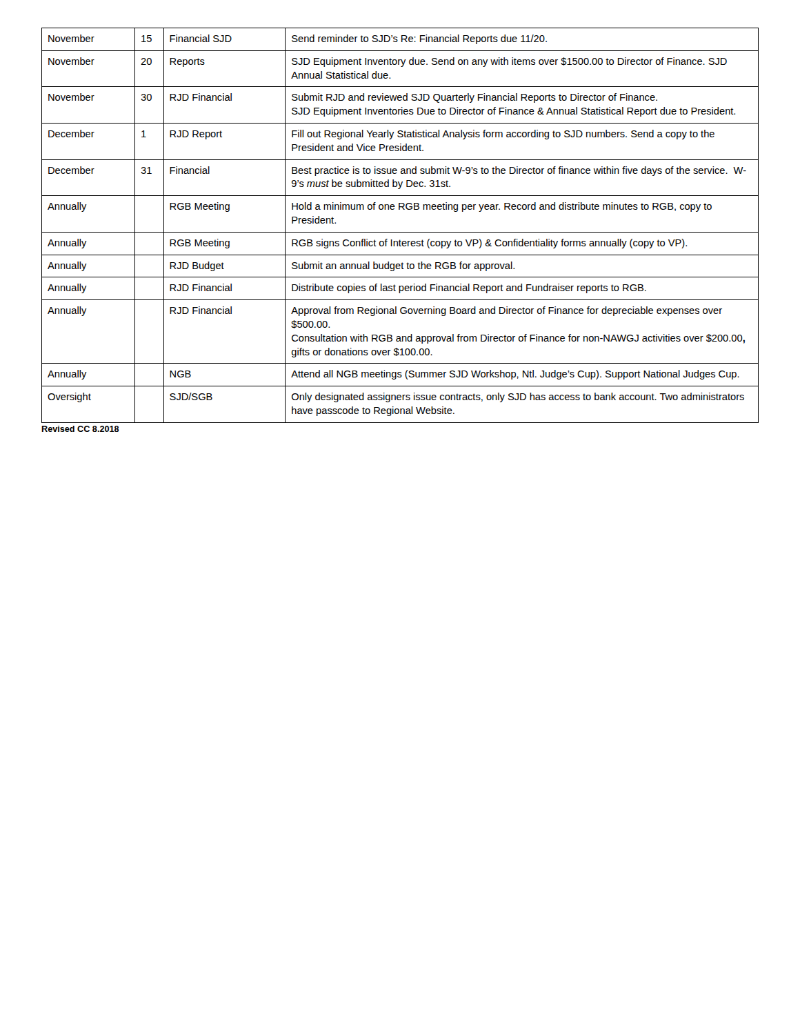| November | 15 | Financial SJD | Send reminder to SJD’s Re: Financial Reports due 11/20. |
| November | 20 | Reports | SJD Equipment Inventory due. Send on any with items over $1500.00 to Director of Finance. SJD Annual Statistical due. |
| November | 30 | RJD Financial | Submit RJD and reviewed SJD Quarterly Financial Reports to Director of Finance. SJD Equipment Inventories Due to Director of Finance & Annual Statistical Report due to President. |
| December | 1 | RJD Report | Fill out Regional Yearly Statistical Analysis form according to SJD numbers. Send a copy to the President and Vice President. |
| December | 31 | Financial | Best practice is to issue and submit W-9’s to the Director of finance within five days of the service. W-9’s must be submitted by Dec. 31st. |
| Annually | | RGB Meeting | Hold a minimum of one RGB meeting per year. Record and distribute minutes to RGB, copy to President. |
| Annually | | RGB Meeting | RGB signs Conflict of Interest (copy to VP) & Confidentiality forms annually (copy to VP). |
| Annually | | RJD Budget | Submit an annual budget to the RGB for approval. |
| Annually | | RJD Financial | Distribute copies of last period Financial Report and Fundraiser reports to RGB. |
| Annually | | RJD Financial | Approval from Regional Governing Board and Director of Finance for depreciable expenses over $500.00. Consultation with RGB and approval from Director of Finance for non-NAWGJ activities over $200.00 , gifts or donations over $100.00. |
| Annually | | NGB | Attend all NGB meetings (Summer SJD Workshop, Ntl. Judge’s Cup). Support National Judges Cup. |
| Oversight | | SJD/SGB | Only designated assigners issue contracts, only SJD has access to bank account. Two administrators have passcode to Regional Website. |
Revised CC 8.2018